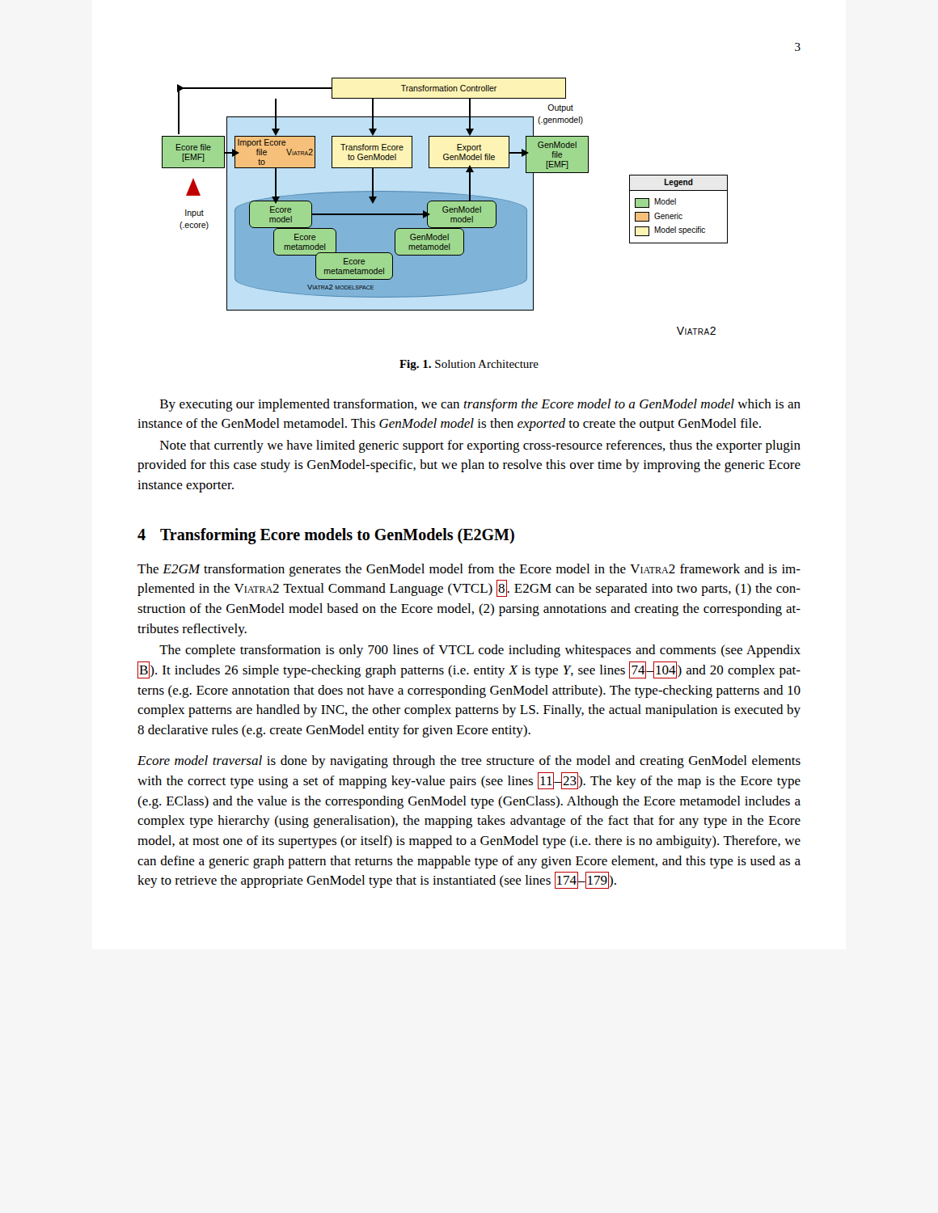3
Transformation Controller
Ecore file
[EMF]
Import Ecore file
to Viatra2
Transform Ecore
to GenModel
Export
GenModel file
GenModel
file
[EMF]
Output
(.genmodel)
Input
(.ecore)
Viatra2 modelspace
Viatra2
Ecore
model
Ecore
metamodel
Ecore
metametamodel
GenModel
metamodel
GenModel
model
Legend
Model
Generic
Model specific
Fig. 1. Solution Architecture
By executing our implemented transformation, we can transform the Ecore model to a GenModel model which is an instance of the GenModel metamodel. This GenModel model is then exported to create the output GenModel file.
Note that currently we have limited generic support for exporting cross-resource references, thus the exporter plugin provided for this case study is GenModel-specific, but we plan to resolve this over time by improving the generic Ecore instance exporter.
4 Transforming Ecore models to GenModels (E2GM)
The E2GM transformation generates the GenModel model from the Ecore model in the Viatra2 framework and is implemented in the Viatra2 Textual Command Language (VTCL) 8. E2GM can be separated into two parts, (1) the construction of the GenModel model based on the Ecore model, (2) parsing annotations and creating the corresponding attributes reflectively.
The complete transformation is only 700 lines of VTCL code including whitespaces and comments (see Appendix B). It includes 26 simple type-checking graph patterns (i.e. entity X is type Y, see lines 74–104) and 20 complex patterns (e.g. Ecore annotation that does not have a corresponding GenModel attribute). The type-checking patterns and 10 complex patterns are handled by INC, the other complex patterns by LS. Finally, the actual manipulation is executed by 8 declarative rules (e.g. create GenModel entity for given Ecore entity).
Ecore model traversal is done by navigating through the tree structure of the model and creating GenModel elements with the correct type using a set of mapping key-value pairs (see lines 11–23). The key of the map is the Ecore type (e.g. EClass) and the value is the corresponding GenModel type (GenClass). Although the Ecore metamodel includes a complex type hierarchy (using generalisation), the mapping takes advantage of the fact that for any type in the Ecore model, at most one of its supertypes (or itself) is mapped to a GenModel type (i.e. there is no ambiguity). Therefore, we can define a generic graph pattern that returns the mappable type of any given Ecore element, and this type is used as a key to retrieve the appropriate GenModel type that is instantiated (see lines 174–179).